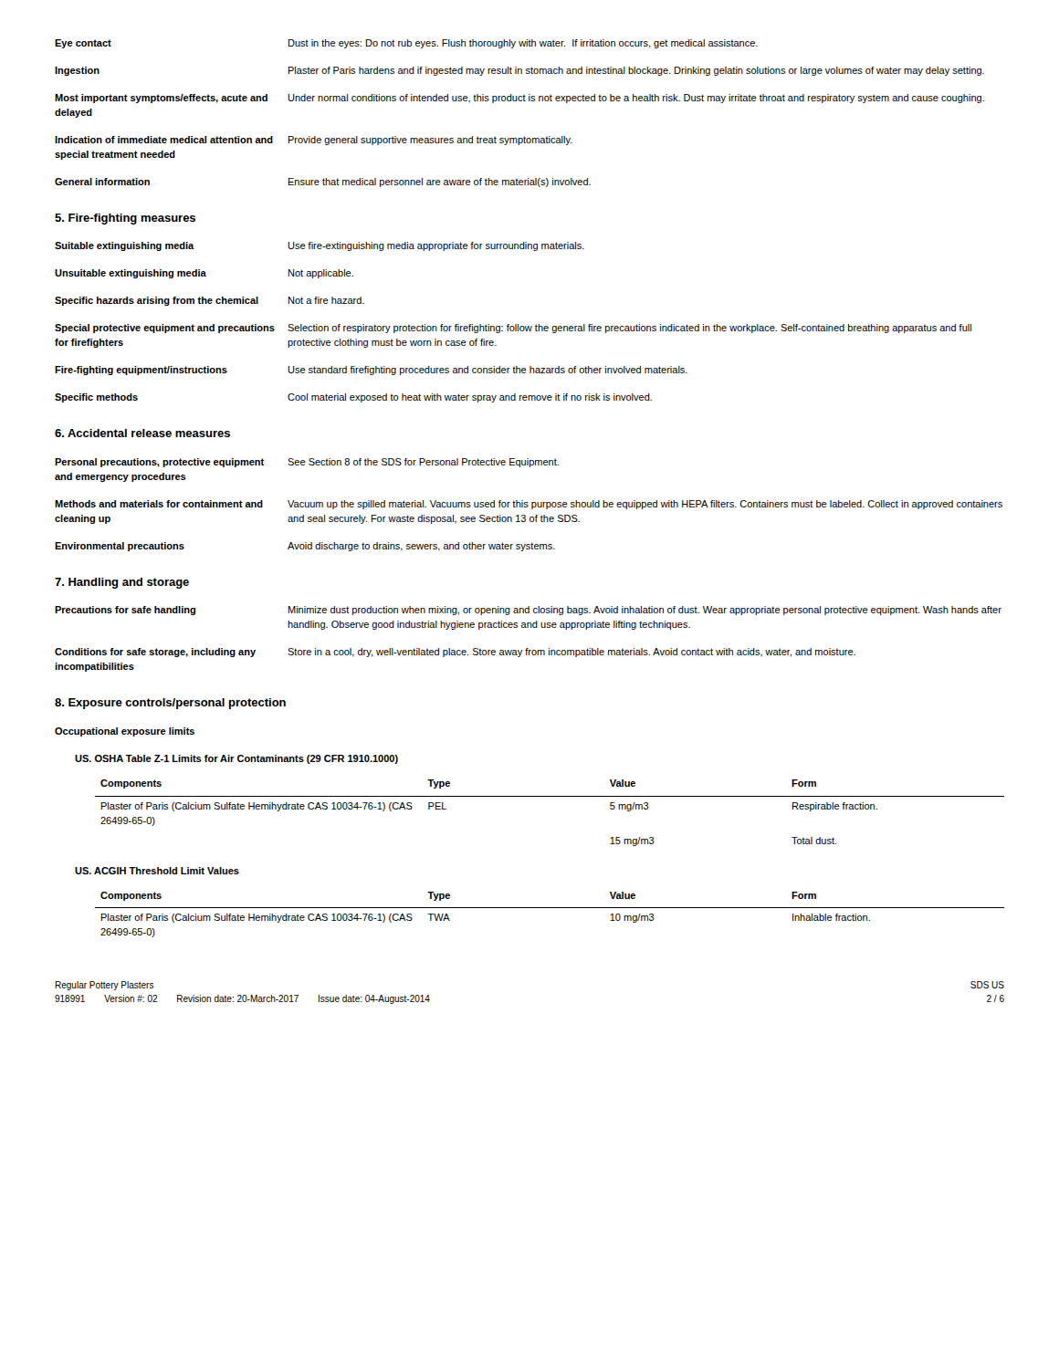Eye contact
Dust in the eyes: Do not rub eyes. Flush thoroughly with water. If irritation occurs, get medical assistance.
Ingestion
Plaster of Paris hardens and if ingested may result in stomach and intestinal blockage. Drinking gelatin solutions or large volumes of water may delay setting.
Most important symptoms/effects, acute and delayed
Under normal conditions of intended use, this product is not expected to be a health risk. Dust may irritate throat and respiratory system and cause coughing.
Indication of immediate medical attention and special treatment needed
Provide general supportive measures and treat symptomatically.
General information
Ensure that medical personnel are aware of the material(s) involved.
5. Fire-fighting measures
Suitable extinguishing media
Use fire-extinguishing media appropriate for surrounding materials.
Unsuitable extinguishing media
Not applicable.
Specific hazards arising from the chemical
Not a fire hazard.
Special protective equipment and precautions for firefighters
Selection of respiratory protection for firefighting: follow the general fire precautions indicated in the workplace. Self-contained breathing apparatus and full protective clothing must be worn in case of fire.
Fire-fighting equipment/instructions
Use standard firefighting procedures and consider the hazards of other involved materials.
Specific methods
Cool material exposed to heat with water spray and remove it if no risk is involved.
6. Accidental release measures
Personal precautions, protective equipment and emergency procedures
See Section 8 of the SDS for Personal Protective Equipment.
Methods and materials for containment and cleaning up
Vacuum up the spilled material. Vacuums used for this purpose should be equipped with HEPA filters. Containers must be labeled. Collect in approved containers and seal securely. For waste disposal, see Section 13 of the SDS.
Environmental precautions
Avoid discharge to drains, sewers, and other water systems.
7. Handling and storage
Precautions for safe handling
Minimize dust production when mixing, or opening and closing bags. Avoid inhalation of dust. Wear appropriate personal protective equipment. Wash hands after handling. Observe good industrial hygiene practices and use appropriate lifting techniques.
Conditions for safe storage, including any incompatibilities
Store in a cool, dry, well-ventilated place. Store away from incompatible materials. Avoid contact with acids, water, and moisture.
8. Exposure controls/personal protection
Occupational exposure limits
US. OSHA Table Z-1 Limits for Air Contaminants (29 CFR 1910.1000)
| Components | Type | Value | Form |
| --- | --- | --- | --- |
| Plaster of Paris (Calcium Sulfate Hemihydrate CAS 10034-76-1) (CAS 26499-65-0) | PEL | 5 mg/m3 | Respirable fraction. |
| | | 15 mg/m3 | Total dust. |
US. ACGIH Threshold Limit Values
| Components | Type | Value | Form |
| --- | --- | --- | --- |
| Plaster of Paris (Calcium Sulfate Hemihydrate CAS 10034-76-1) (CAS 26499-65-0) | TWA | 10 mg/m3 | Inhalable fraction. |
Regular Pottery Plasters
SDS US
918991 Version #: 02 Revision date: 20-March-2017 Issue date: 04-August-2014
2 / 6